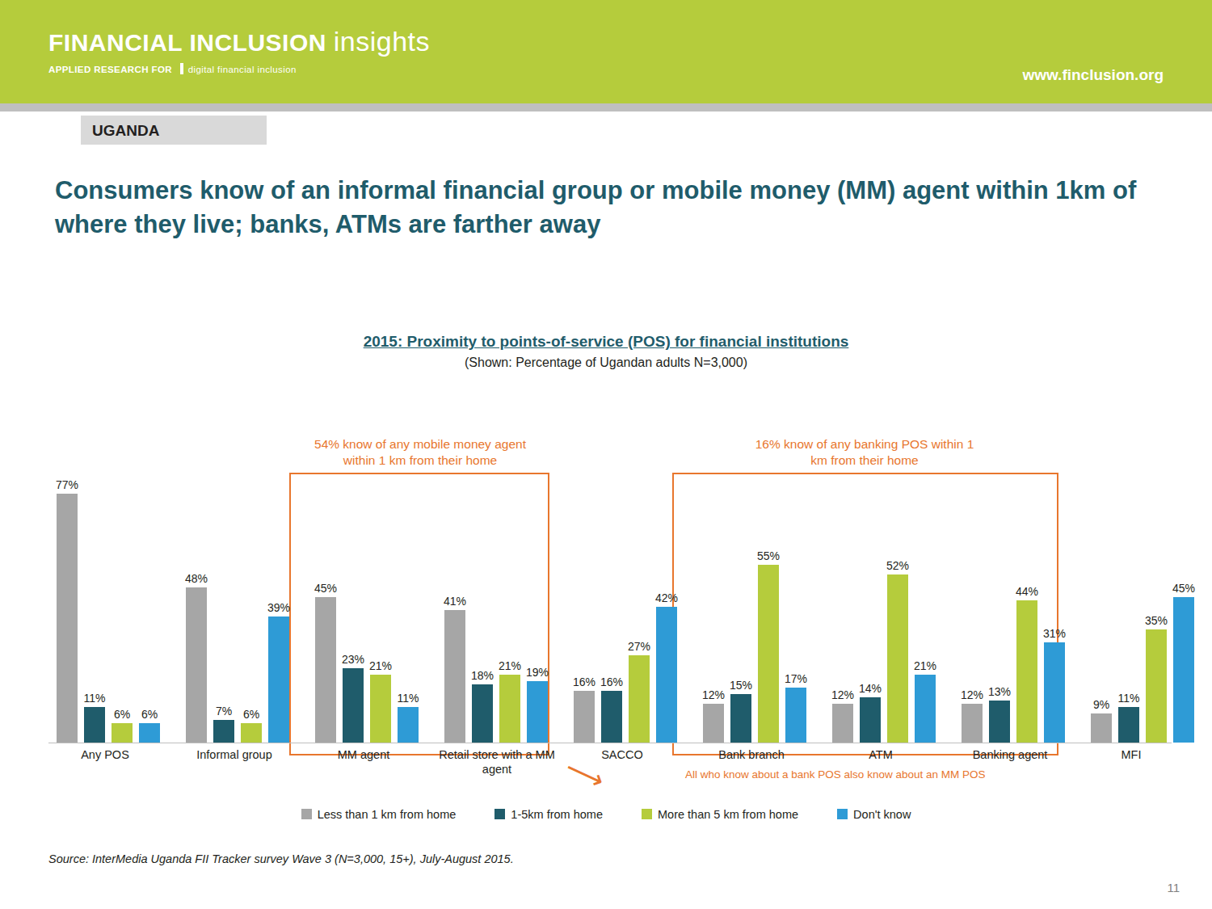FINANCIAL INCLUSION insights
APPLIED RESEARCH FOR digital financial inclusion
www.finclusion.org
UGANDA
Consumers know of an informal financial group or mobile money (MM) agent within 1km of where they live; banks, ATMs are farther away
2015: Proximity to points-of-service (POS) for financial institutions
(Shown: Percentage of Ugandan adults N=3,000)
54% know of any mobile money agent within 1 km from their home
16% know of any banking POS within 1 km from their home
All who know about a bank POS also know about an MM POS
⟶
Group 1: Any POS (77, 11, 6, 6)
77%
11%
6%
6%
48%
7%
6%
39%
45%
23%
21%
11%
41%
18%
21%
19%
16%
16%
27%
42%
12%
15%
55%
17%
12%
14%
52%
21%
12%
13%
44%
31%
9%
11%
35%
45%
Any POS
Informal group
MM agent
Retail store with a MM agent
SACCO
Bank branch
ATM
Banking agent
MFI
Less than 1 km from home 1-5km from home More than 5 km from home Don't know
Source: InterMedia Uganda FII Tracker survey Wave 3 (N=3,000, 15+), July-August 2015.
11